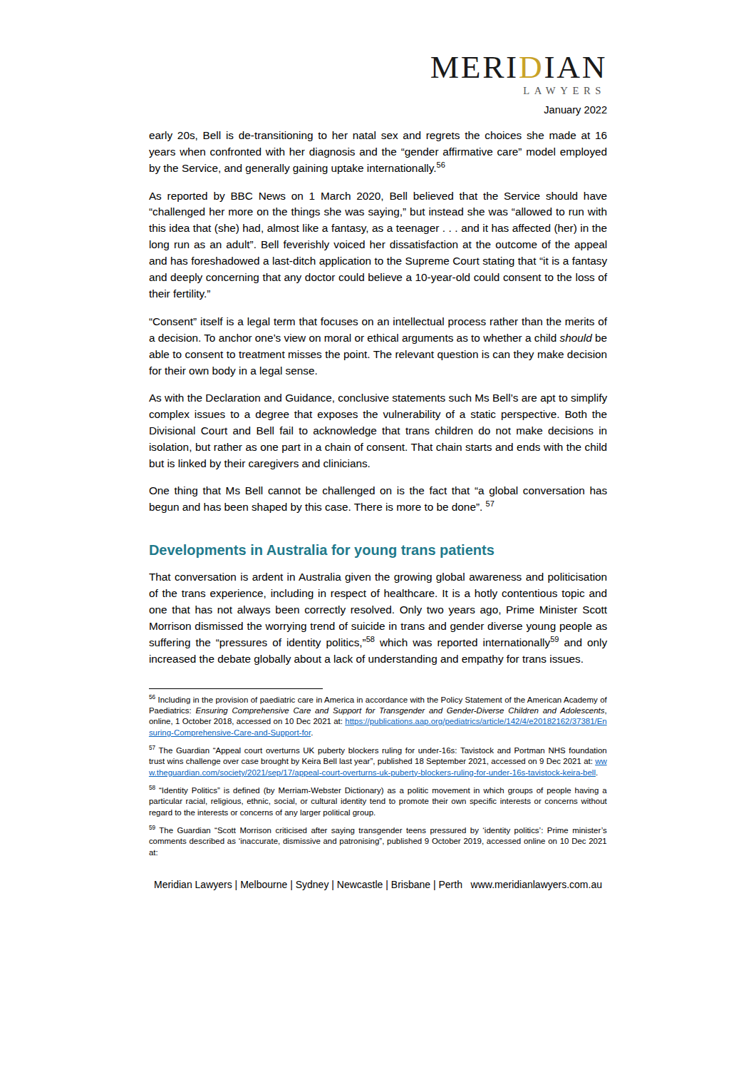MERIDIAN
LAWYERS
January 2022
early 20s, Bell is de-transitioning to her natal sex and regrets the choices she made at 16 years when confronted with her diagnosis and the “gender affirmative care” model employed by the Service, and generally gaining uptake internationally.56
As reported by BBC News on 1 March 2020, Bell believed that the Service should have “challenged her more on the things she was saying,” but instead she was “allowed to run with this idea that (she) had, almost like a fantasy, as a teenager . . . and it has affected (her) in the long run as an adult”. Bell feverishly voiced her dissatisfaction at the outcome of the appeal and has foreshadowed a last-ditch application to the Supreme Court stating that “it is a fantasy and deeply concerning that any doctor could believe a 10-year-old could consent to the loss of their fertility.”
“Consent” itself is a legal term that focuses on an intellectual process rather than the merits of a decision. To anchor one’s view on moral or ethical arguments as to whether a child should be able to consent to treatment misses the point. The relevant question is can they make decision for their own body in a legal sense.
As with the Declaration and Guidance, conclusive statements such Ms Bell’s are apt to simplify complex issues to a degree that exposes the vulnerability of a static perspective. Both the Divisional Court and Bell fail to acknowledge that trans children do not make decisions in isolation, but rather as one part in a chain of consent. That chain starts and ends with the child but is linked by their caregivers and clinicians.
One thing that Ms Bell cannot be challenged on is the fact that “a global conversation has begun and has been shaped by this case. There is more to be done”. 57
Developments in Australia for young trans patients
That conversation is ardent in Australia given the growing global awareness and politicisation of the trans experience, including in respect of healthcare. It is a hotly contentious topic and one that has not always been correctly resolved. Only two years ago, Prime Minister Scott Morrison dismissed the worrying trend of suicide in trans and gender diverse young people as suffering the “pressures of identity politics,”58 which was reported internationally59 and only increased the debate globally about a lack of understanding and empathy for trans issues.
56 Including in the provision of paediatric care in America in accordance with the Policy Statement of the American Academy of Paediatrics: Ensuring Comprehensive Care and Support for Transgender and Gender-Diverse Children and Adolescents, online, 1 October 2018, accessed on 10 Dec 2021 at: https://publications.aap.org/pediatrics/article/142/4/e20182162/37381/Ensuring-Comprehensive-Care-and-Support-for.
57 The Guardian “Appeal court overturns UK puberty blockers ruling for under-16s: Tavistock and Portman NHS foundation trust wins challenge over case brought by Keira Bell last year”, published 18 September 2021, accessed on 9 Dec 2021 at: www.theguardian.com/society/2021/sep/17/appeal-court-overturns-uk-puberty-blockers-ruling-for-under-16s-tavistock-keira-bell.
58 “Identity Politics” is defined (by Merriam-Webster Dictionary) as a politic movement in which groups of people having a particular racial, religious, ethnic, social, or cultural identity tend to promote their own specific interests or concerns without regard to the interests or concerns of any larger political group.
59 The Guardian “Scott Morrison criticised after saying transgender teens pressured by ‘identity politics’: Prime minister’s comments described as ‘inaccurate, dismissive and patronising”, published 9 October 2019, accessed online on 10 Dec 2021 at:
Meridian Lawyers | Melbourne | Sydney | Newcastle | Brisbane | Perth www.meridianlawyers.com.au